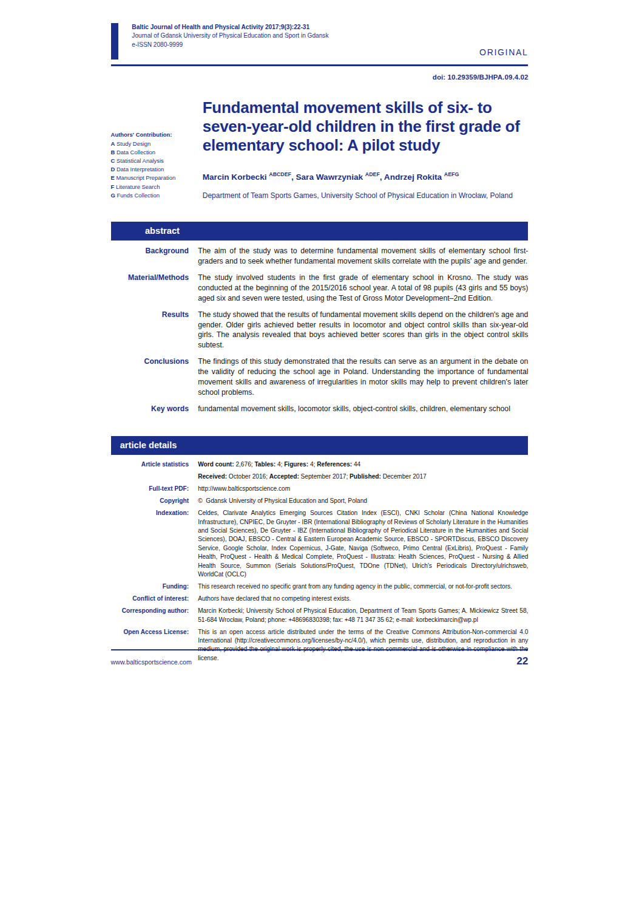Baltic Journal of Health and Physical Activity 2017;9(3):22-31
Journal of Gdansk University of Physical Education and Sport in Gdansk
e-ISSN 2080-9999
Original
doi: 10.29359/BJHPA.09.4.02
Authors' Contribution:
A Study Design
B Data Collection
C Statistical Analysis
D Data Interpretation
E Manuscript Preparation
F Literature Search
G Funds Collection
Fundamental movement skills of six- to seven-year-old children in the first grade of elementary school: A pilot study
Marcin Korbecki ABCDEF, Sara Wawrzyniak ADEF, Andrzej Rokita AEFG
Department of Team Sports Games, University School of Physical Education in Wrocław, Poland
abstract
| Background | The aim of the study was to determine fundamental movement skills of elementary school first-graders and to seek whether fundamental movement skills correlate with the pupils' age and gender. |
| Material/Methods | The study involved students in the first grade of elementary school in Krosno. The study was conducted at the beginning of the 2015/2016 school year. A total of 98 pupils (43 girls and 55 boys) aged six and seven were tested, using the Test of Gross Motor Development–2nd Edition. |
| Results | The study showed that the results of fundamental movement skills depend on the children's age and gender. Older girls achieved better results in locomotor and object control skills than six-year-old girls. The analysis revealed that boys achieved better scores than girls in the object control skills subtest. |
| Conclusions | The findings of this study demonstrated that the results can serve as an argument in the debate on the validity of reducing the school age in Poland. Understanding the importance of fundamental movement skills and awareness of irregularities in motor skills may help to prevent children's later school problems. |
| Key words | fundamental movement skills, locomotor skills, object-control skills, children, elementary school |
article details
| Article statistics | Word count: 2,676; Tables: 4; Figures: 4; References: 44 |
| | Received: October 2016; Accepted: September 2017; Published: December 2017 |
| Full-text PDF: | http://www.balticsportscience.com |
| Copyright | © Gdansk University of Physical Education and Sport, Poland |
| Indexation: | Celdes, Clarivate Analytics Emerging Sources Citation Index (ESCI), CNKI Scholar (China National Knowledge Infrastructure), CNPIEC, De Gruyter - IBR (International Bibliography of Reviews of Scholarly Literature in the Humanities and Social Sciences), De Gruyter - IBZ (International Bibliography of Periodical Literature in the Humanities and Social Sciences), DOAJ, EBSCO - Central & Eastern European Academic Source, EBSCO - SPORTDiscus, EBSCO Discovery Service, Google Scholar, Index Copernicus, J-Gate, Naviga (Softweco, Primo Central (ExLibris), ProQuest - Family Health, ProQuest - Health & Medical Complete, ProQuest - Illustrata: Health Sciences, ProQuest - Nursing & Allied Health Source, Summon (Serials Solutions/ProQuest, TDOne (TDNet), Ulrich's Periodicals Directory/ulrichsweb, WorldCat (OCLC) |
| Funding: | This research received no specific grant from any funding agency in the public, commercial, or not-for-profit sectors. |
| Conflict of interest: | Authors have declared that no competing interest exists. |
| Corresponding author: | Marcin Korbecki; University School of Physical Education, Department of Team Sports Games; A. Mickiewicz Street 58, 51-684 Wrocław, Poland; phone: +48696830398; fax: +48 71 347 35 62; e-mail: korbeckimarcin@wp.pl |
| Open Access License: | This is an open access article distributed under the terms of the Creative Commons Attribution-Non-commercial 4.0 International (http://creativecommons.org/licenses/by-nc/4.0/), which permits use, distribution, and reproduction in any medium, provided the original work is properly cited, the use is non-commercial and is otherwise in compliance with the license. |
www.balticsportscience.com
22